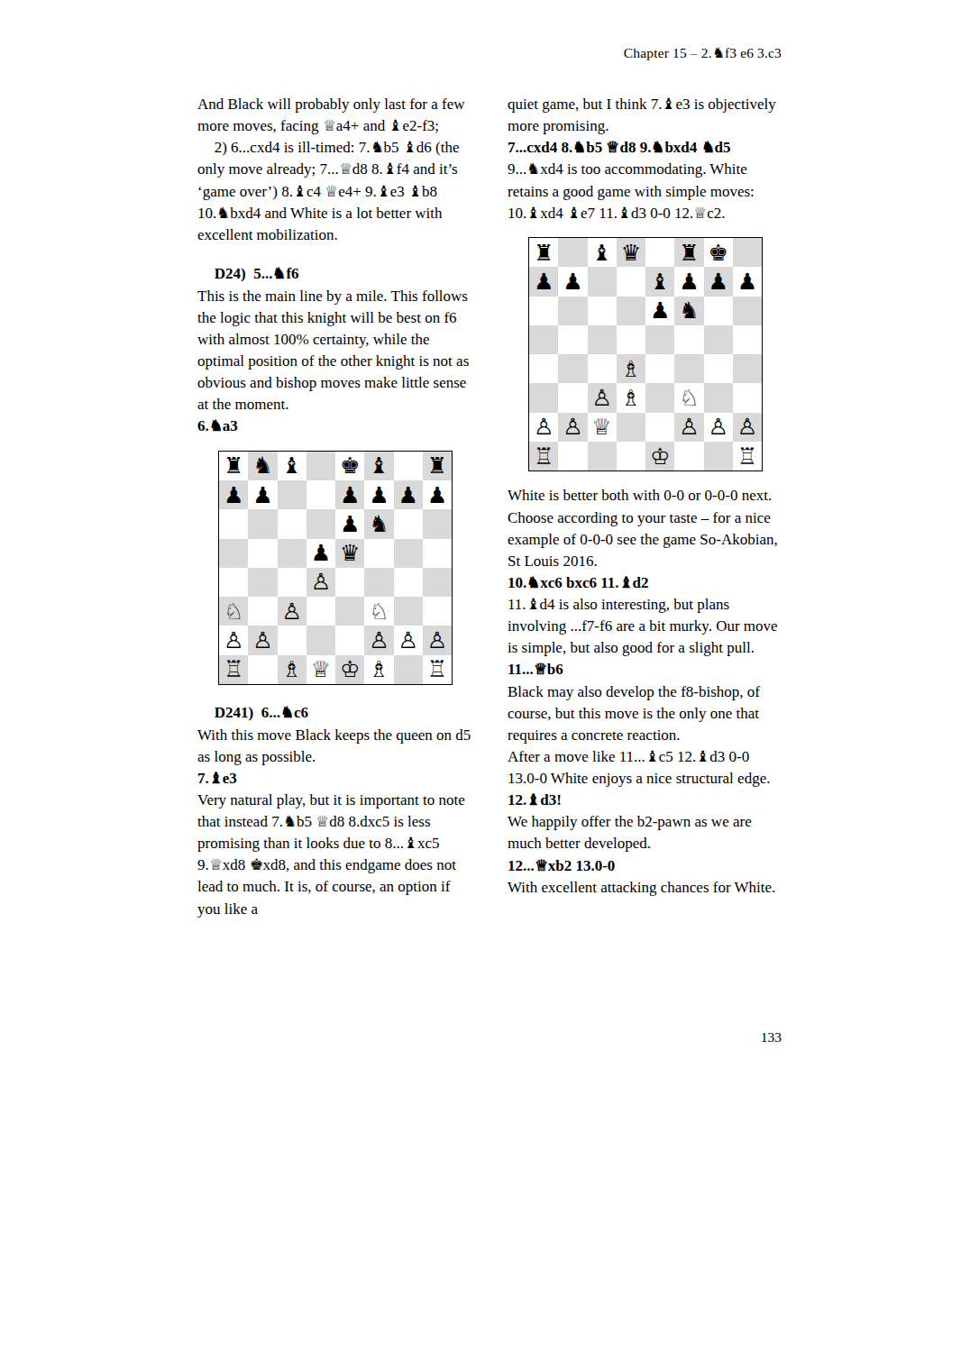Chapter 15 – 2.♞f3 e6 3.c3
And Black will probably only last for a few more moves, facing ♕a4+ and ♝e2-f3;
2) 6...cxd4 is ill-timed: 7.♞b5 ♝d6 (the only move already; 7...♕d8 8.♝f4 and it’s ‘game over’) 8.♝c4 ♕e4+ 9.♝e3 ♝b8 10.♞bxd4 and White is a lot better with excellent mobilization.
D24) 5...♞f6
This is the main line by a mile. This follows the logic that this knight will be best on f6 with almost 100% certainty, while the optimal position of the other knight is not as obvious and bishop moves make little sense at the moment.
6.♞a3
| ♜ | ♞ | ♝ | | ♚ | ♝ | | ♜ |
| ♟ | ♟ | | | ♟ | ♟ | ♟ | ♟ |
| | | | | ♟ | ♞ | | |
| | | | ♟ | ♛ | | | |
| | | | ♙ | | | | |
| ♘ | | ♙ | | | ♘ | | |
| ♙ | ♙ | | | | ♙ | ♙ | ♙ |
| ♖ | | ♗ | ♕ | ♔ | ♗ | | ♖ |
D241) 6...♞c6
With this move Black keeps the queen on d5 as long as possible.
7.♝e3
Very natural play, but it is important to note that instead 7.♞b5 ♕d8 8.dxc5 is less promising than it looks due to 8...♝xc5 9.♕xd8 ♚xd8, and this endgame does not lead to much. It is, of course, an option if you like a
quiet game, but I think 7.♝e3 is objectively more promising.
7...cxd4 8.♞b5 ♕d8 9.♞bxd4 ♞d5
9...♞xd4 is too accommodating. White retains a good game with simple moves: 10.♝xd4 ♝e7 11.♝d3 0-0 12.♕c2.
| ♜ | | ♝ | ♛ | | ♜ | ♚ | |
| ♟ | ♟ | | | ♝ | ♟ | ♟ | ♟ |
| | | | | ♟ | ♞ | | |
| | | | ♗ | | | | |
| | | ♙ | ♗ | | ♘ | | |
| ♙ | ♙ | ♕ | | | ♙ | ♙ | ♙ |
| ♖ | | | | ♔ | | | ♖ |
White is better both with 0-0 or 0-0-0 next. Choose according to your taste – for a nice example of 0-0-0 see the game So-Akobian, St Louis 2016.
10.♞xc6 bxc6 11.♝d2
11.♝d4 is also interesting, but plans involving ...f7-f6 are a bit murky. Our move is simple, but also good for a slight pull.
11...♕b6
Black may also develop the f8-bishop, of course, but this move is the only one that requires a concrete reaction.
After a move like 11...♝c5 12.♝d3 0-0 13.0-0 White enjoys a nice structural edge.
12.♝d3!
We happily offer the b2-pawn as we are much better developed.
12...♕xb2 13.0-0
With excellent attacking chances for White.
133